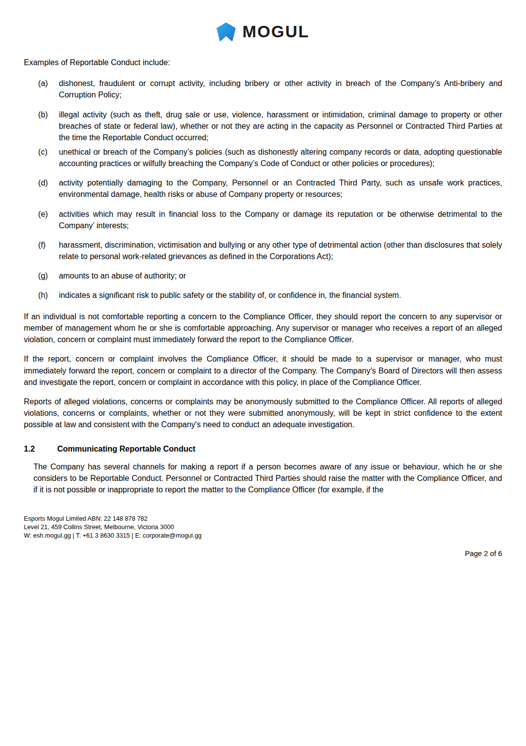MOGUL
Examples of Reportable Conduct include:
(a) dishonest, fraudulent or corrupt activity, including bribery or other activity in breach of the Company’s Anti-bribery and Corruption Policy;
(b) illegal activity (such as theft, drug sale or use, violence, harassment or intimidation, criminal damage to property or other breaches of state or federal law), whether or not they are acting in the capacity as Personnel or Contracted Third Parties at the time the Reportable Conduct occurred;
(c) unethical or breach of the Company’s policies (such as dishonestly altering company records or data, adopting questionable accounting practices or wilfully breaching the Company’s Code of Conduct or other policies or procedures);
(d) activity potentially damaging to the Company, Personnel or an Contracted Third Party, such as unsafe work practices, environmental damage, health risks or abuse of Company property or resources;
(e) activities which may result in financial loss to the Company or damage its reputation or be otherwise detrimental to the Company’ interests;
(f) harassment, discrimination, victimisation and bullying or any other type of detrimental action (other than disclosures that solely relate to personal work-related grievances as defined in the Corporations Act);
(g) amounts to an abuse of authority; or
(h) indicates a significant risk to public safety or the stability of, or confidence in, the financial system.
If an individual is not comfortable reporting a concern to the Compliance Officer, they should report the concern to any supervisor or member of management whom he or she is comfortable approaching. Any supervisor or manager who receives a report of an alleged violation, concern or complaint must immediately forward the report to the Compliance Officer.
If the report, concern or complaint involves the Compliance Officer, it should be made to a supervisor or manager, who must immediately forward the report, concern or complaint to a director of the Company. The Company's Board of Directors will then assess and investigate the report, concern or complaint in accordance with this policy, in place of the Compliance Officer.
Reports of alleged violations, concerns or complaints may be anonymously submitted to the Compliance Officer. All reports of alleged violations, concerns or complaints, whether or not they were submitted anonymously, will be kept in strict confidence to the extent possible at law and consistent with the Company's need to conduct an adequate investigation.
1.2 Communicating Reportable Conduct
The Company has several channels for making a report if a person becomes aware of any issue or behaviour, which he or she considers to be Reportable Conduct. Personnel or Contracted Third Parties should raise the matter with the Compliance Officer, and if it is not possible or inappropriate to report the matter to the Compliance Officer (for example, if the
Esports Mogul Limited ABN: 22 148 878 782
Level 21, 459 Collins Street, Melbourne, Victoria 3000
W: esh.mogul.gg | T: +61 3 8630 3315 | E: corporate@mogul.gg
Page 2 of 6